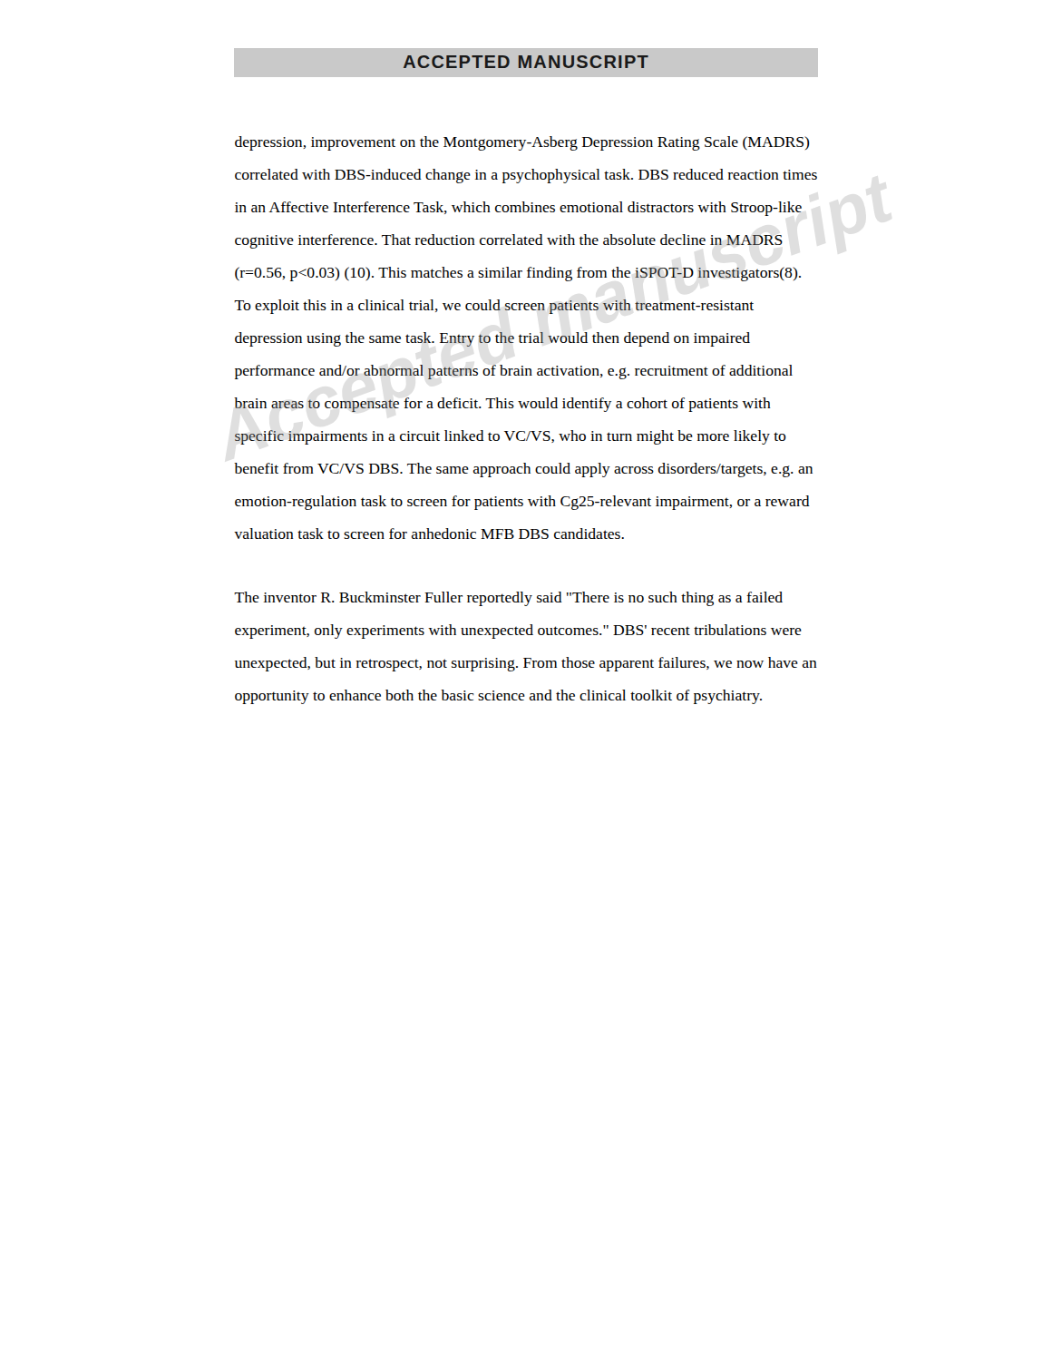ACCEPTED MANUSCRIPT
Accepted manuscript
depression, improvement on the Montgomery-Asberg Depression Rating Scale (MADRS) correlated with DBS-induced change in a psychophysical task. DBS reduced reaction times in an Affective Interference Task, which combines emotional distractors with Stroop-like cognitive interference. That reduction correlated with the absolute decline in MADRS (r=0.56, p<0.03) (10). This matches a similar finding from the iSPOT-D investigators(8). To exploit this in a clinical trial, we could screen patients with treatment-resistant depression using the same task. Entry to the trial would then depend on impaired performance and/or abnormal patterns of brain activation, e.g. recruitment of additional brain areas to compensate for a deficit. This would identify a cohort of patients with specific impairments in a circuit linked to VC/VS, who in turn might be more likely to benefit from VC/VS DBS. The same approach could apply across disorders/targets, e.g. an emotion-regulation task to screen for patients with Cg25-relevant impairment, or a reward valuation task to screen for anhedonic MFB DBS candidates.
The inventor R. Buckminster Fuller reportedly said "There is no such thing as a failed experiment, only experiments with unexpected outcomes." DBS' recent tribulations were unexpected, but in retrospect, not surprising. From those apparent failures, we now have an opportunity to enhance both the basic science and the clinical toolkit of psychiatry.